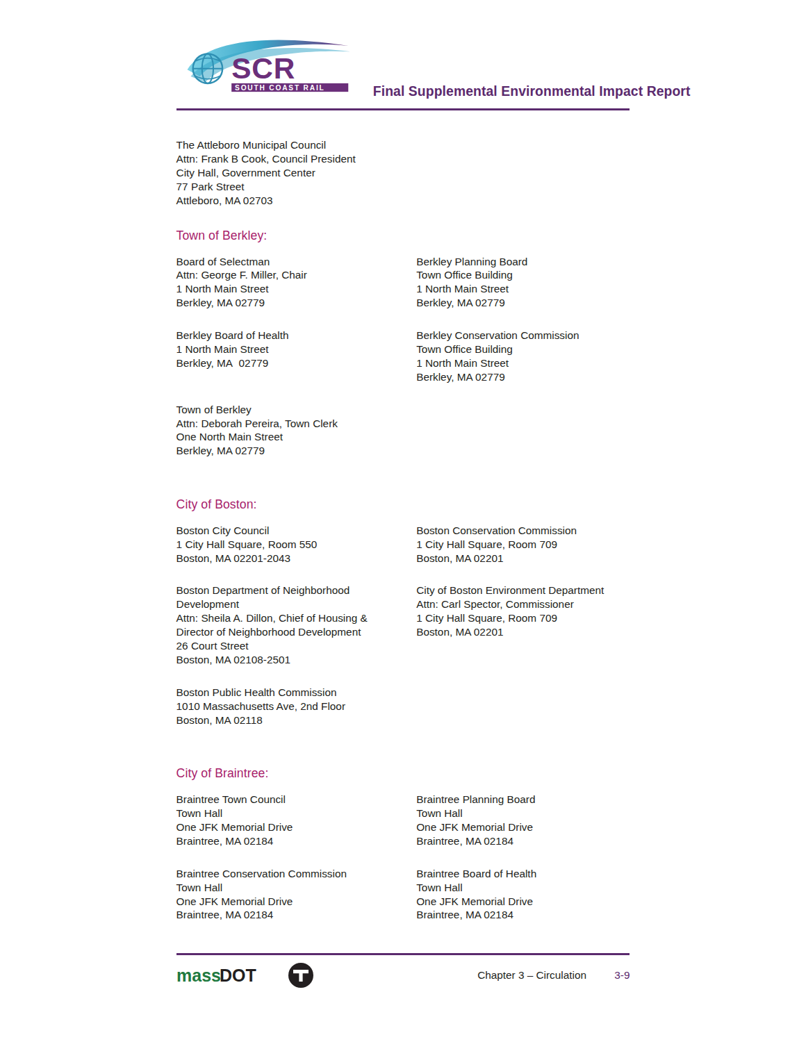SCR SOUTH COAST RAIL
Final Supplemental Environmental Impact Report
The Attleboro Municipal Council
Attn: Frank B Cook, Council President
City Hall, Government Center
77 Park Street
Attleboro, MA 02703
Town of Berkley:
Board of Selectman
Attn: George F. Miller, Chair
1 North Main Street
Berkley, MA 02779
Berkley Planning Board
Town Office Building
1 North Main Street
Berkley, MA 02779
Berkley Board of Health
1 North Main Street
Berkley, MA 02779
Berkley Conservation Commission
Town Office Building
1 North Main Street
Berkley, MA 02779
Town of Berkley
Attn: Deborah Pereira, Town Clerk
One North Main Street
Berkley, MA 02779
City of Boston:
Boston City Council
1 City Hall Square, Room 550
Boston, MA 02201-2043
Boston Conservation Commission
1 City Hall Square, Room 709
Boston, MA 02201
Boston Department of Neighborhood Development
Attn: Sheila A. Dillon, Chief of Housing &
Director of Neighborhood Development
26 Court Street
Boston, MA 02108-2501
City of Boston Environment Department
Attn: Carl Spector, Commissioner
1 City Hall Square, Room 709
Boston, MA 02201
Boston Public Health Commission
1010 Massachusetts Ave, 2nd Floor
Boston, MA 02118
City of Braintree:
Braintree Town Council
Town Hall
One JFK Memorial Drive
Braintree, MA 02184
Braintree Planning Board
Town Hall
One JFK Memorial Drive
Braintree, MA 02184
Braintree Conservation Commission
Town Hall
One JFK Memorial Drive
Braintree, MA 02184
Braintree Board of Health
Town Hall
One JFK Memorial Drive
Braintree, MA 02184
mass DOT
Chapter 3 – Circulation 3-9